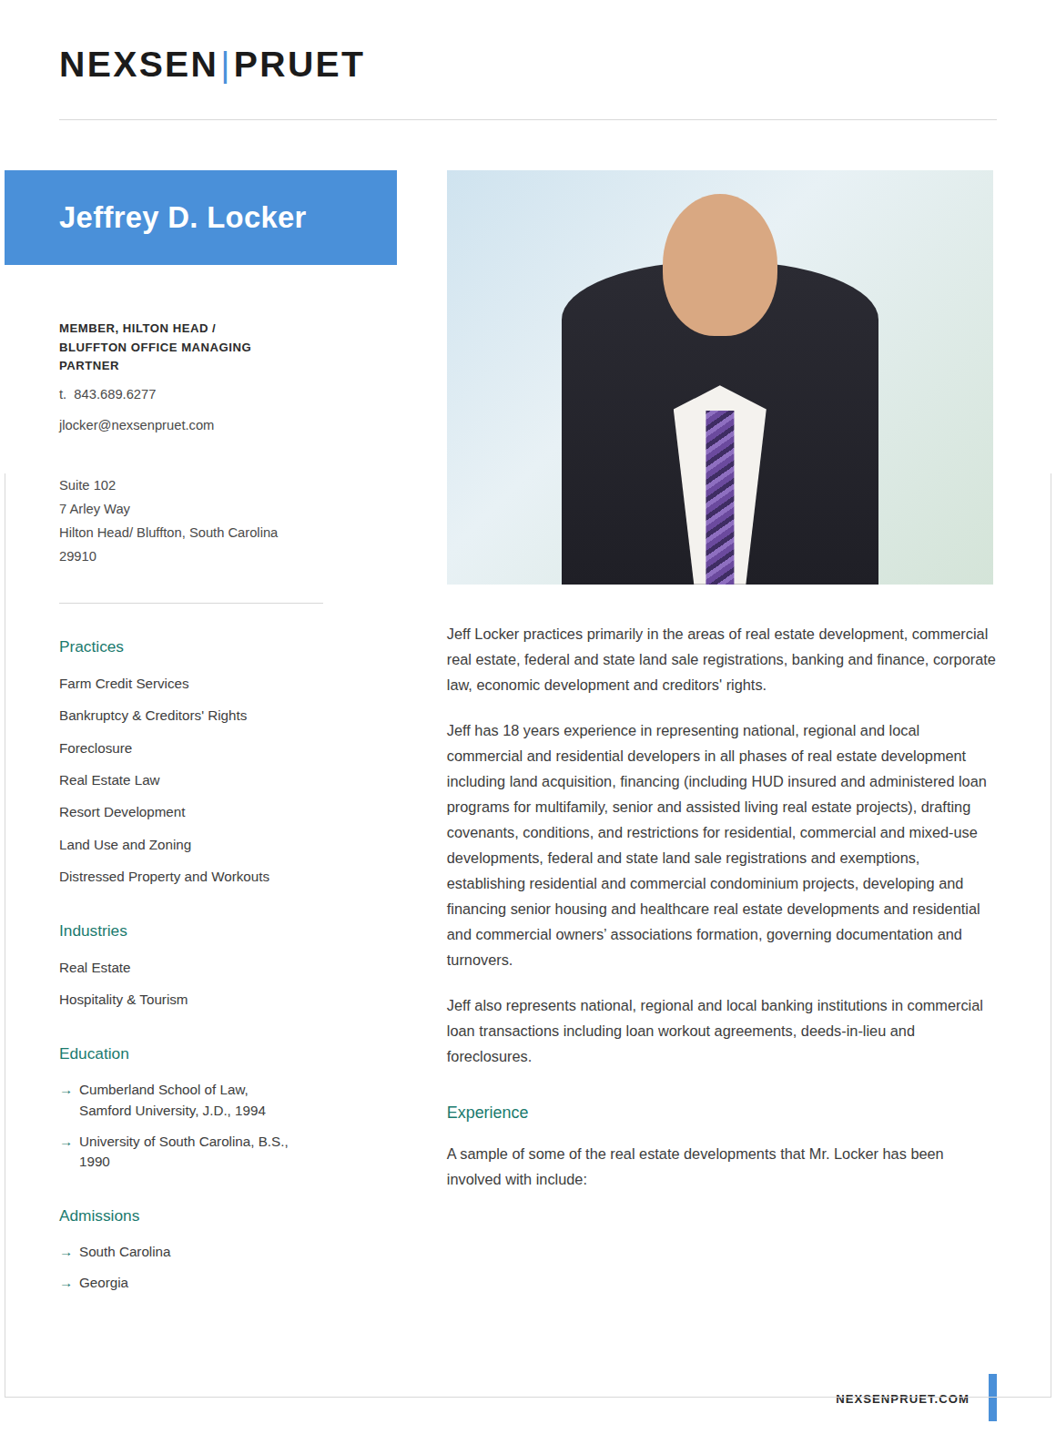NEXSEN|PRUET
Jeffrey D. Locker
MEMBER, HILTON HEAD /
BLUFFTON OFFICE MANAGING
PARTNER
t. 843.689.6277
jlocker@nexsenpruet.com
Suite 102
7 Arley Way
Hilton Head/ Bluffton, South Carolina
29910
Practices
Farm Credit Services
Bankruptcy & Creditors' Rights
Foreclosure
Real Estate Law
Resort Development
Land Use and Zoning
Distressed Property and Workouts
Industries
Real Estate
Hospitality & Tourism
Education
Cumberland School of Law,
Samford University, J.D., 1994
University of South Carolina, B.S.,
1990
Admissions
South Carolina
Georgia
Jeff Locker practices primarily in the areas of real estate development, commercial real estate, federal and state land sale registrations, banking and finance, corporate law, economic development and creditors' rights.
Jeff has 18 years experience in representing national, regional and local commercial and residential developers in all phases of real estate development including land acquisition, financing (including HUD insured and administered loan programs for multifamily, senior and assisted living real estate projects), drafting covenants, conditions, and restrictions for residential, commercial and mixed-use developments, federal and state land sale registrations and exemptions, establishing residential and commercial condominium projects, developing and financing senior housing and healthcare real estate developments and residential and commercial owners’ associations formation, governing documentation and turnovers.
Jeff also represents national, regional and local banking institutions in commercial loan transactions including loan workout agreements, deeds-in-lieu and foreclosures.
Experience
A sample of some of the real estate developments that Mr. Locker has been involved with include:
NEXSENPRUET.COM